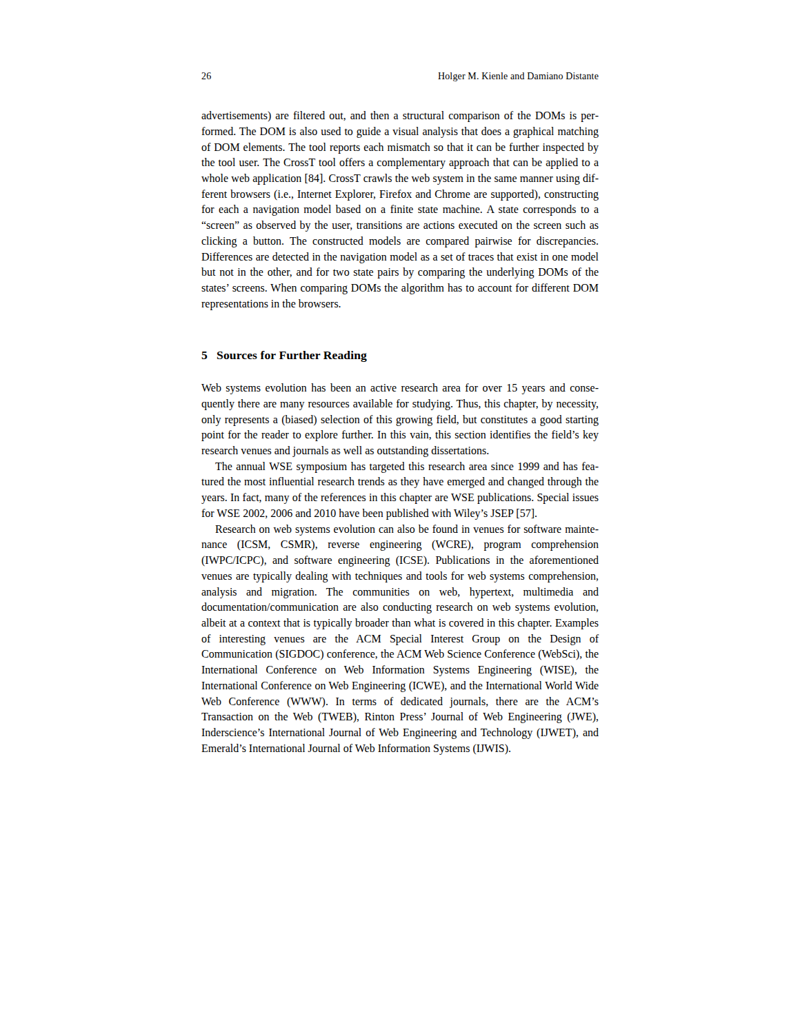26 Holger M. Kienle and Damiano Distante
advertisements) are filtered out, and then a structural comparison of the DOMs is performed. The DOM is also used to guide a visual analysis that does a graphical matching of DOM elements. The tool reports each mismatch so that it can be further inspected by the tool user. The CrossT tool offers a complementary approach that can be applied to a whole web application [84]. CrossT crawls the web system in the same manner using different browsers (i.e., Internet Explorer, Firefox and Chrome are supported), constructing for each a navigation model based on a finite state machine. A state corresponds to a “screen” as observed by the user, transitions are actions executed on the screen such as clicking a button. The constructed models are compared pairwise for discrepancies. Differences are detected in the navigation model as a set of traces that exist in one model but not in the other, and for two state pairs by comparing the underlying DOMs of the states’ screens. When comparing DOMs the algorithm has to account for different DOM representations in the browsers.
5 Sources for Further Reading
Web systems evolution has been an active research area for over 15 years and consequently there are many resources available for studying. Thus, this chapter, by necessity, only represents a (biased) selection of this growing field, but constitutes a good starting point for the reader to explore further. In this vain, this section identifies the field’s key research venues and journals as well as outstanding dissertations.
The annual WSE symposium has targeted this research area since 1999 and has featured the most influential research trends as they have emerged and changed through the years. In fact, many of the references in this chapter are WSE publications. Special issues for WSE 2002, 2006 and 2010 have been published with Wiley’s JSEP [57].
Research on web systems evolution can also be found in venues for software maintenance (ICSM, CSMR), reverse engineering (WCRE), program comprehension (IWPC/ICPC), and software engineering (ICSE). Publications in the aforementioned venues are typically dealing with techniques and tools for web systems comprehension, analysis and migration. The communities on web, hypertext, multimedia and documentation/communication are also conducting research on web systems evolution, albeit at a context that is typically broader than what is covered in this chapter. Examples of interesting venues are the ACM Special Interest Group on the Design of Communication (SIGDOC) conference, the ACM Web Science Conference (WebSci), the International Conference on Web Information Systems Engineering (WISE), the International Conference on Web Engineering (ICWE), and the International World Wide Web Conference (WWW). In terms of dedicated journals, there are the ACM’s Transaction on the Web (TWEB), Rinton Press’ Journal of Web Engineering (JWE), Inderscience’s International Journal of Web Engineering and Technology (IJWET), and Emerald’s International Journal of Web Information Systems (IJWIS).